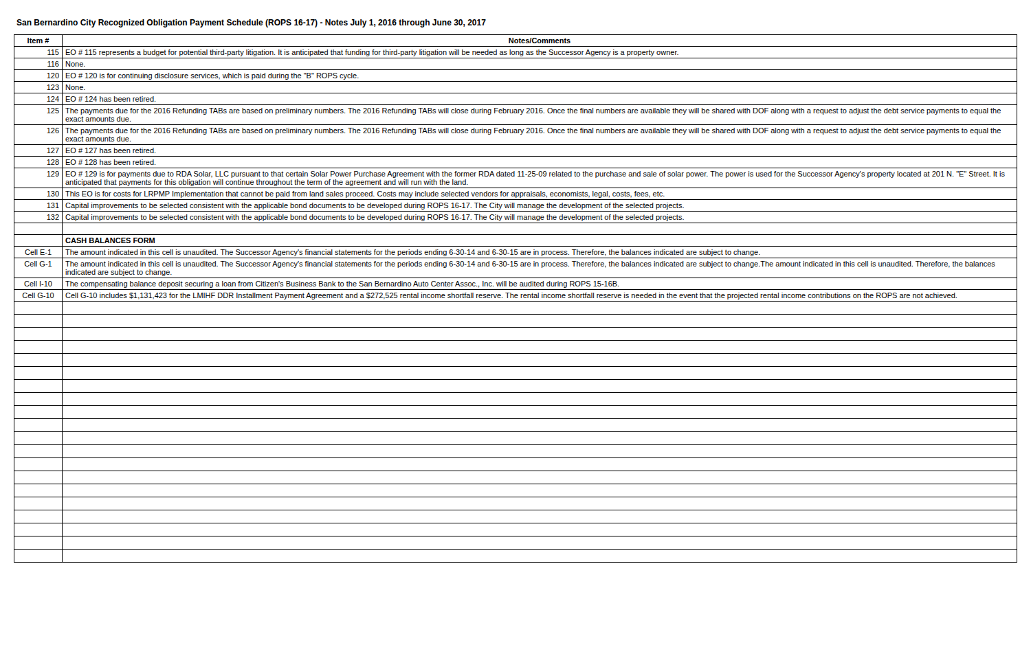San Bernardino City Recognized Obligation Payment Schedule (ROPS 16-17) - Notes July 1, 2016 through June 30, 2017
| Item # | Notes/Comments |
| --- | --- |
| 115 | EO # 115 represents a budget for potential third-party litigation. It is anticipated that funding for third-party litigation will be needed as long as the Successor Agency is a property owner. |
| 116 | None. |
| 120 | EO # 120 is for continuing disclosure services, which is paid during the "B" ROPS cycle. |
| 123 | None. |
| 124 | EO # 124 has been retired. |
| 125 | The payments due for the 2016 Refunding TABs are based on preliminary numbers. The 2016 Refunding TABs will close during February 2016. Once the final numbers are available they will be shared with DOF along with a request to adjust the debt service payments to equal the exact amounts due. |
| 126 | The payments due for the 2016 Refunding TABs are based on preliminary numbers. The 2016 Refunding TABs will close during February 2016. Once the final numbers are available they will be shared with DOF along with a request to adjust the debt service payments to equal the exact amounts due. |
| 127 | EO # 127 has been retired. |
| 128 | EO # 128 has been retired. |
| 129 | EO # 129 is for payments due to RDA Solar, LLC pursuant to that certain Solar Power Purchase Agreement with the former RDA dated 11-25-09 related to the purchase and sale of solar power. The power is used for the Successor Agency's property located at 201 N. "E" Street. It is anticipated that payments for this obligation will continue throughout the term of the agreement and will run with the land. |
| 130 | This EO is for costs for LRPMP Implementation that cannot be paid from land sales proceed. Costs may include selected vendors for appraisals, economists, legal, costs, fees, etc. |
| 131 | Capital improvements to be selected consistent with the applicable bond documents to be developed during ROPS 16-17. The City will manage the development of the selected projects. |
| 132 | Capital improvements to be selected consistent with the applicable bond documents to be developed during ROPS 16-17. The City will manage the development of the selected projects. |
| | CASH BALANCES FORM |
| Cell E-1 | The amount indicated in this cell is unaudited. The Successor Agency's financial statements for the periods ending 6-30-14 and 6-30-15 are in process. Therefore, the balances indicated are subject to change. |
| Cell G-1 | The amount indicated in this cell is unaudited. The Successor Agency's financial statements for the periods ending 6-30-14 and 6-30-15 are in process. Therefore, the balances indicated are subject to change.The amount indicated in this cell is unaudited. Therefore, the balances indicated are subject to change. |
| Cell I-10 | The compensating balance deposit securing a loan from Citizen's Business Bank to the San Bernardino Auto Center Assoc., Inc. will be audited during ROPS 15-16B. |
| Cell G-10 | Cell G-10 includes $1,131,423 for the LMIHF DDR Installment Payment Agreement and a $272,525 rental income shortfall reserve. The rental income shortfall reserve is needed in the event that the projected rental income contributions on the ROPS are not achieved. |